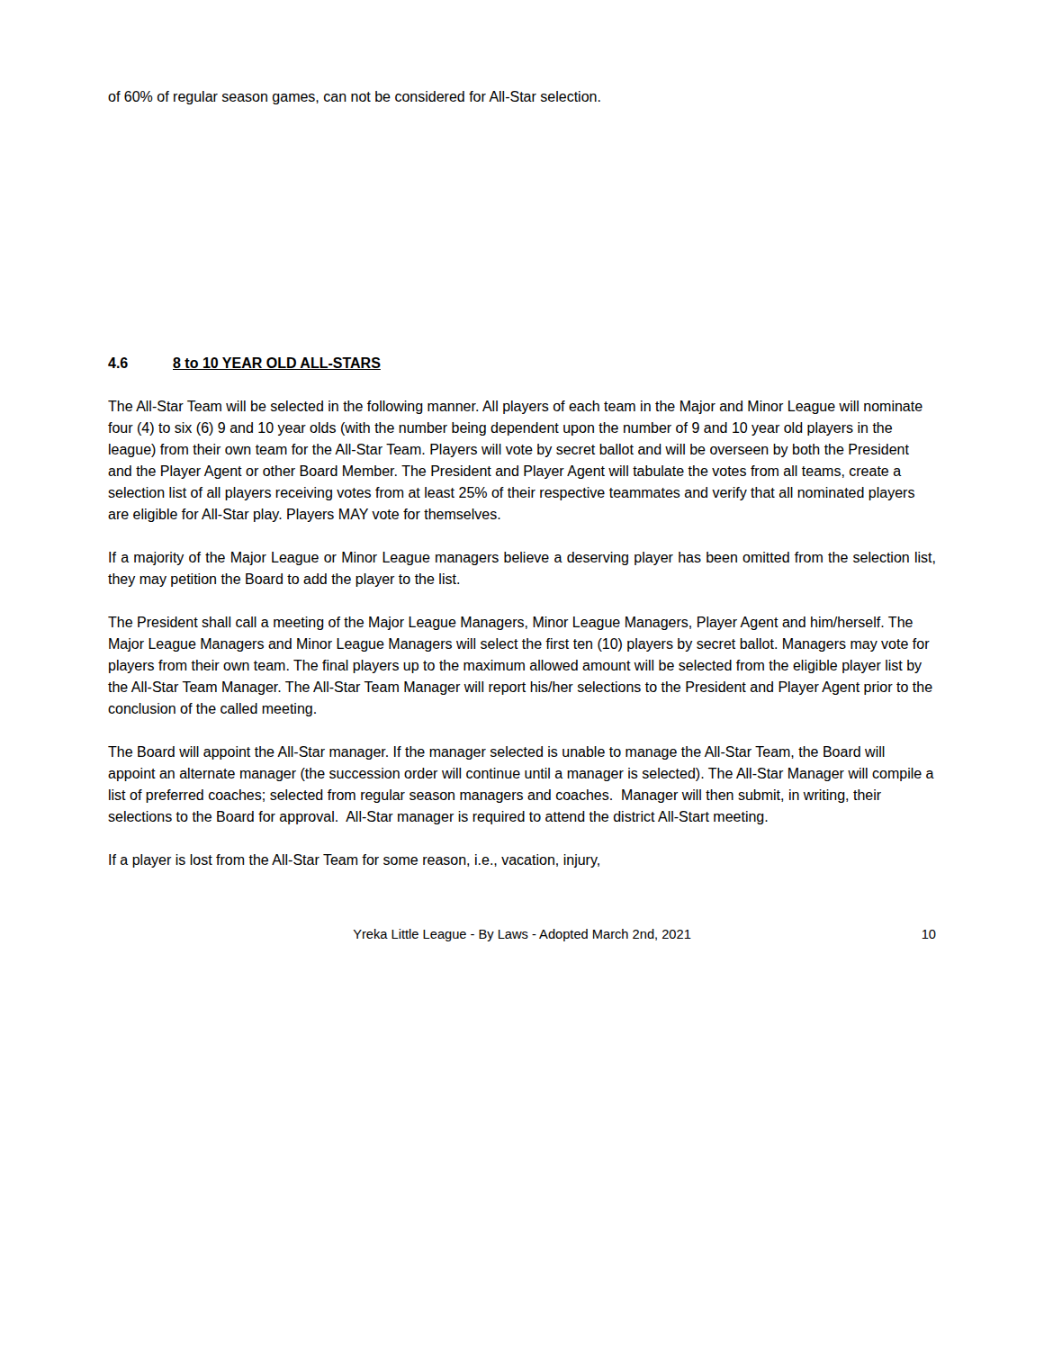of 60% of regular season games, can not be considered for All-Star selection.
4.68 to 10 YEAR OLD ALL-STARS
The All-Star Team will be selected in the following manner. All players of each team in the Major and Minor League will nominate four (4) to six (6) 9 and 10 year olds (with the number being dependent upon the number of 9 and 10 year old players in the league) from their own team for the All-Star Team. Players will vote by secret ballot and will be overseen by both the President and the Player Agent or other Board Member. The President and Player Agent will tabulate the votes from all teams, create a selection list of all players receiving votes from at least 25% of their respective teammates and verify that all nominated players are eligible for All-Star play. Players MAY vote for themselves.
If a majority of the Major League or Minor League managers believe a deserving player has been omitted from the selection list, they may petition the Board to add the player to the list.
The President shall call a meeting of the Major League Managers, Minor League Managers, Player Agent and him/herself. The Major League Managers and Minor League Managers will select the first ten (10) players by secret ballot. Managers may vote for players from their own team. The final players up to the maximum allowed amount will be selected from the eligible player list by the All-Star Team Manager. The All-Star Team Manager will report his/her selections to the President and Player Agent prior to the conclusion of the called meeting.
The Board will appoint the All-Star manager. If the manager selected is unable to manage the All-Star Team, the Board will appoint an alternate manager (the succession order will continue until a manager is selected). The All-Star Manager will compile a list of preferred coaches; selected from regular season managers and coaches. Manager will then submit, in writing, their selections to the Board for approval. All-Star manager is required to attend the district All-Start meeting.
If a player is lost from the All-Star Team for some reason, i.e., vacation, injury,
Yreka Little League - By Laws - Adopted March 2nd, 2021 10